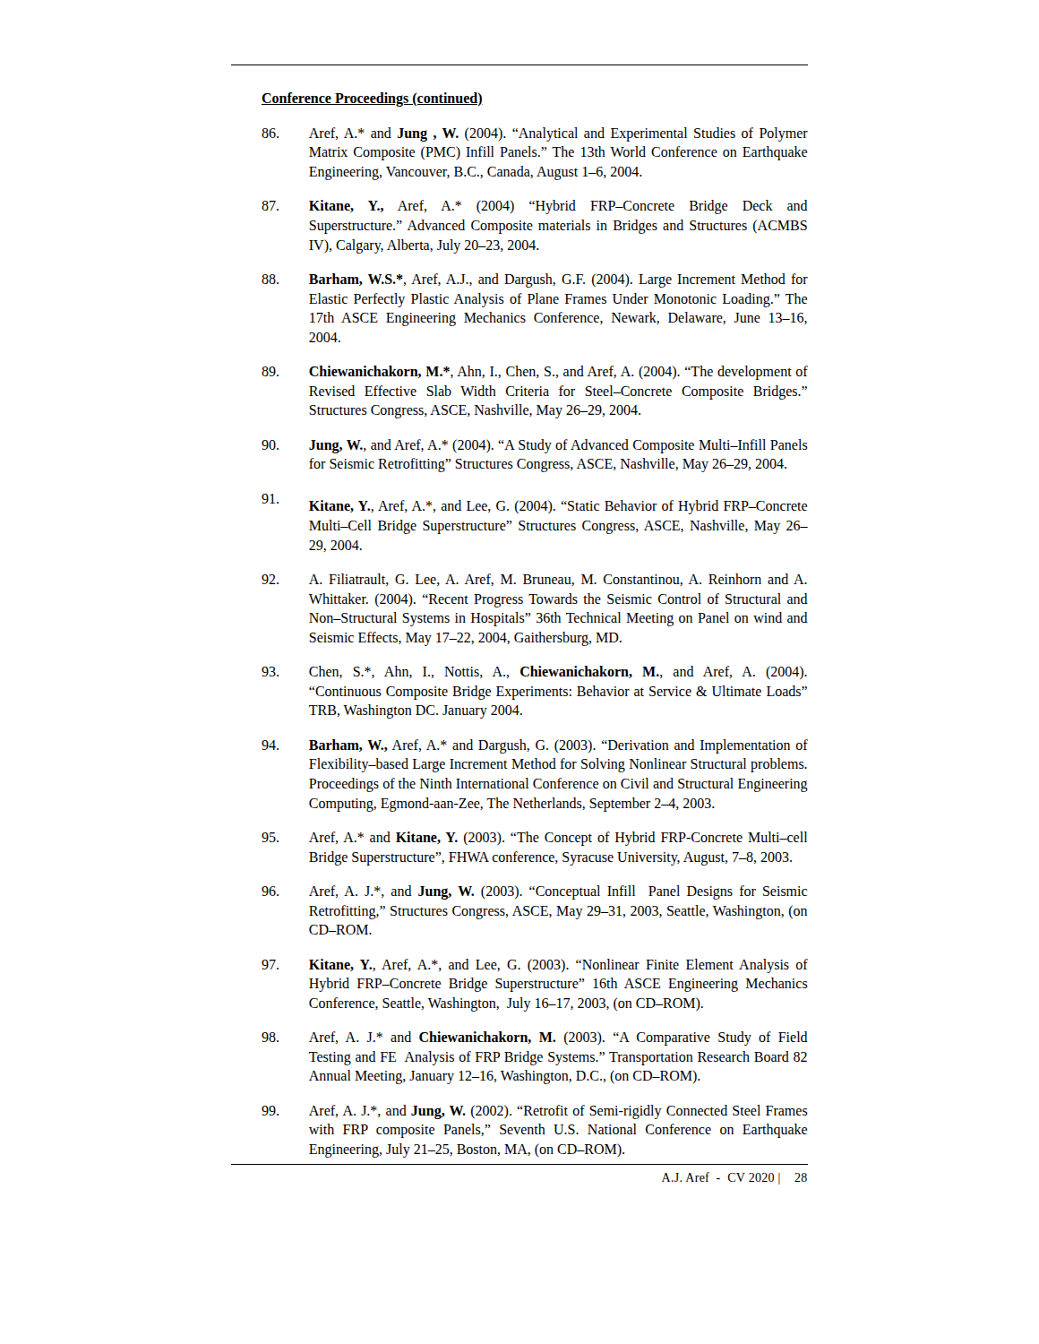Conference Proceedings (continued)
86. Aref, A.* and Jung , W. (2004). “Analytical and Experimental Studies of Polymer Matrix Composite (PMC) Infill Panels.” The 13th World Conference on Earthquake Engineering, Vancouver, B.C., Canada, August 1–6, 2004.
87. Kitane, Y., Aref, A.* (2004) “Hybrid FRP–Concrete Bridge Deck and Superstructure.” Advanced Composite materials in Bridges and Structures (ACMBS IV), Calgary, Alberta, July 20–23, 2004.
88. Barham, W.S.*, Aref, A.J., and Dargush, G.F. (2004). Large Increment Method for Elastic Perfectly Plastic Analysis of Plane Frames Under Monotonic Loading.” The 17th ASCE Engineering Mechanics Conference, Newark, Delaware, June 13–16, 2004.
89. Chiewanichakorn, M.*, Ahn, I., Chen, S., and Aref, A. (2004). “The development of Revised Effective Slab Width Criteria for Steel–Concrete Composite Bridges.” Structures Congress, ASCE, Nashville, May 26–29, 2004.
90. Jung, W., and Aref, A.* (2004). “A Study of Advanced Composite Multi–Infill Panels for Seismic Retrofitting” Structures Congress, ASCE, Nashville, May 26–29, 2004.
91. Kitane, Y., Aref, A.*, and Lee, G. (2004). “Static Behavior of Hybrid FRP–Concrete Multi–Cell Bridge Superstructure” Structures Congress, ASCE, Nashville, May 26–29, 2004.
92. A. Filiatrault, G. Lee, A. Aref, M. Bruneau, M. Constantinou, A. Reinhorn and A. Whittaker. (2004). “Recent Progress Towards the Seismic Control of Structural and Non–Structural Systems in Hospitals” 36th Technical Meeting on Panel on wind and Seismic Effects, May 17–22, 2004, Gaithersburg, MD.
93. Chen, S.*, Ahn, I., Nottis, A., Chiewanichakorn, M., and Aref, A. (2004). “Continuous Composite Bridge Experiments: Behavior at Service & Ultimate Loads” TRB, Washington DC. January 2004.
94. Barham, W., Aref, A.* and Dargush, G. (2003). “Derivation and Implementation of Flexibility–based Large Increment Method for Solving Nonlinear Structural problems. Proceedings of the Ninth International Conference on Civil and Structural Engineering Computing, Egmond-aan-Zee, The Netherlands, September 2–4, 2003.
95. Aref, A.* and Kitane, Y. (2003). “The Concept of Hybrid FRP-Concrete Multi–cell Bridge Superstructure”, FHWA conference, Syracuse University, August, 7–8, 2003.
96. Aref, A. J.*, and Jung, W. (2003). “Conceptual Infill Panel Designs for Seismic Retrofitting,” Structures Congress, ASCE, May 29–31, 2003, Seattle, Washington, (on CD–ROM.
97. Kitane, Y., Aref, A.*, and Lee, G. (2003). “Nonlinear Finite Element Analysis of Hybrid FRP–Concrete Bridge Superstructure” 16th ASCE Engineering Mechanics Conference, Seattle, Washington, July 16–17, 2003, (on CD–ROM).
98. Aref, A. J.* and Chiewanichakorn, M. (2003). “A Comparative Study of Field Testing and FE Analysis of FRP Bridge Systems.” Transportation Research Board 82 Annual Meeting, January 12–16, Washington, D.C., (on CD–ROM).
99. Aref, A. J.*, and Jung, W. (2002). “Retrofit of Semi-rigidly Connected Steel Frames with FRP composite Panels,” Seventh U.S. National Conference on Earthquake Engineering, July 21–25, Boston, MA, (on CD–ROM).
A.J. Aref - CV 2020 |28